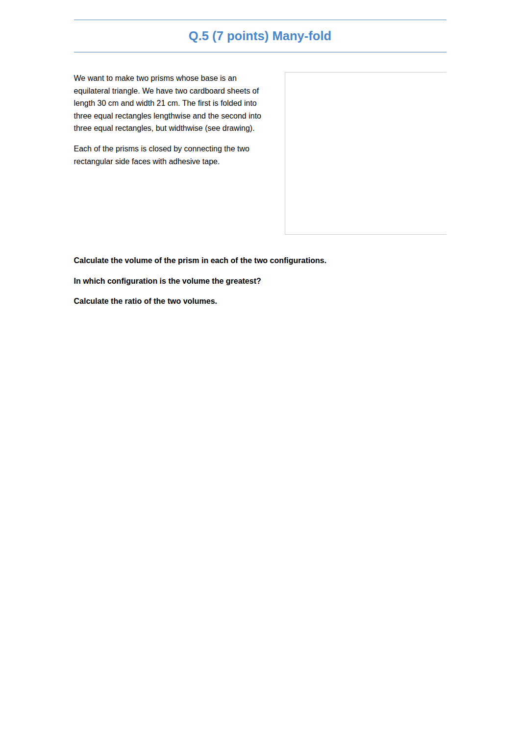Q.5 (7 points) Many-fold
We want to make two prisms whose base is an equilateral triangle. We have two cardboard sheets of length 30 cm and width 21 cm. The first is folded into three equal rectangles lengthwise and the second into three equal rectangles, but widthwise (see drawing).
Each of the prisms is closed by connecting the two rectangular side faces with adhesive tape.
Calculate the volume of the prism in each of the two configurations.
In which configuration is the volume the greatest?
Calculate the ratio of the two volumes.